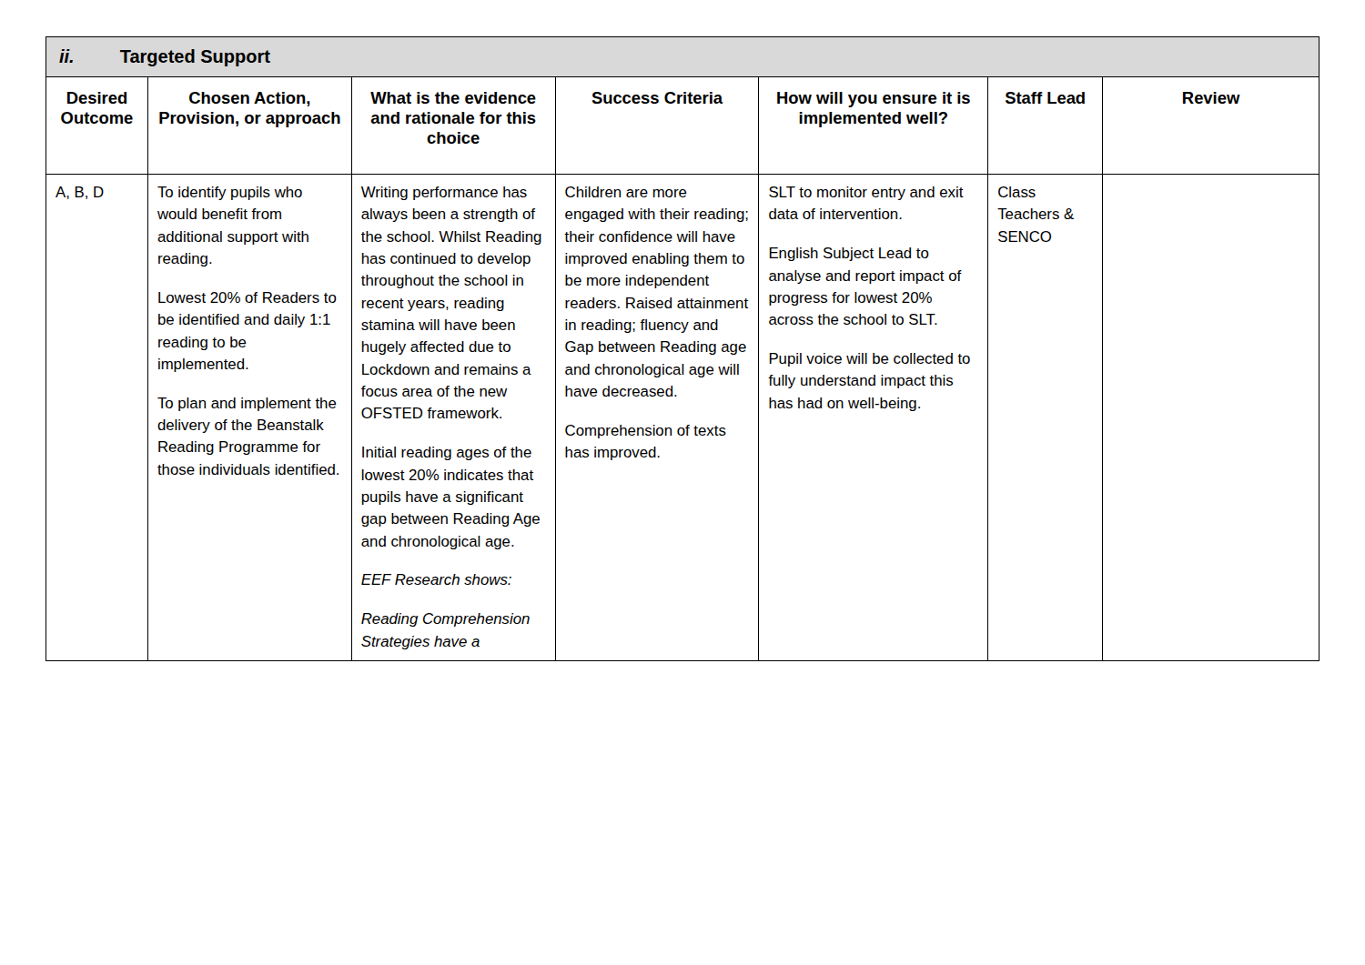ii. Targeted Support
| Desired Outcome | Chosen Action, Provision, or approach | What is the evidence and rationale for this choice | Success Criteria | How will you ensure it is implemented well? | Staff Lead | Review |
| --- | --- | --- | --- | --- | --- | --- |
| A, B, D | To identify pupils who would benefit from additional support with reading. Lowest 20% of Readers to be identified and daily 1:1 reading to be implemented. To plan and implement the delivery of the Beanstalk Reading Programme for those individuals identified. | Writing performance has always been a strength of the school. Whilst Reading has continued to develop throughout the school in recent years, reading stamina will have been hugely affected due to Lockdown and remains a focus area of the new OFSTED framework. Initial reading ages of the lowest 20% indicates that pupils have a significant gap between Reading Age and chronological age. EEF Research shows: Reading Comprehension Strategies have a | Children are more engaged with their reading; their confidence will have improved enabling them to be more independent readers. Raised attainment in reading; fluency and Gap between Reading age and chronological age will have decreased. Comprehension of texts has improved. | SLT to monitor entry and exit data of intervention. English Subject Lead to analyse and report impact of progress for lowest 20% across the school to SLT. Pupil voice will be collected to fully understand impact this has had on well-being. | Class Teachers & SENCO | |